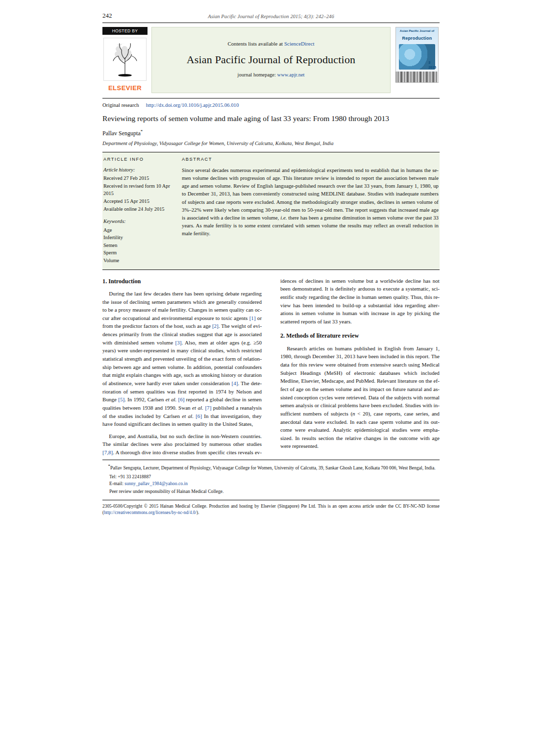242
Asian Pacific Journal of Reproduction 2015; 4(3): 242–246
Hosted by
ELSEVIER
Contents lists available at ScienceDirect
Asian Pacific Journal of Reproduction
journal homepage: www.apjr.net
Asian Pacific Journal of
Reproduction
3
2015
Original research
http://dx.doi.org/10.1016/j.apjr.2015.06.010
Reviewing reports of semen volume and male aging of last 33 years: From 1980 through 2013
Pallav Sengupta*
Department of Physiology, Vidyasagar College for Women, University of Calcutta, Kolkata, West Bengal, India
Article info
Article history:
Received 27 Feb 2015
Received in revised form 10 Apr 2015
Accepted 15 Apr 2015
Available online 24 July 2015
Keywords:
Age
Infertility
Semen
Sperm
Volume
Abstract
Since several decades numerous experimental and epidemiological experiments tend to establish that in humans the semen volume declines with progression of age. This literature review is intended to report the association between male age and semen volume. Review of English language-published research over the last 33 years, from January 1, 1980, up to December 31, 2013, has been conveniently constructed using MEDLINE database. Studies with inadequate numbers of subjects and case reports were excluded. Among the methodologically stronger studies, declines in semen volume of 3%–22% were likely when comparing 30-year-old men to 50-year-old men. The report suggests that increased male age is associated with a decline in semen volume, i.e. there has been a genuine diminution in semen volume over the past 33 years. As male fertility is to some extent correlated with semen volume the results may reflect an overall reduction in male fertility.
1. Introduction
During the last few decades there has been uprising debate regarding the issue of declining semen parameters which are generally considered to be a proxy measure of male fertility. Changes in semen quality can occur after occupational and environmental exposure to toxic agents [1] or from the predictor factors of the host, such as age [2]. The weight of evidences primarily from the clinical studies suggest that age is associated with diminished semen volume [3]. Also, men at older ages (e.g. ≥50 years) were under-represented in many clinical studies, which restricted statistical strength and prevented unveiling of the exact form of relationship between age and semen volume. In addition, potential confounders that might explain changes with age, such as smoking history or duration of abstinence, were hardly ever taken under consideration [4]. The deterioration of semen qualities was first reported in 1974 by Nelson and Bunge [5]. In 1992, Carlsen et al. [6] reported a global decline in semen qualities between 1938 and 1990. Swan et al. [7] published a reanalysis of the studies included by Carlsen et al. [6] In that investigation, they have found significant declines in semen quality in the United States,
Europe, and Australia, but no such decline in non-Western countries. The similar declines were also proclaimed by numerous other studies [7,8]. A thorough dive into diverse studies from specific cites reveals evidences of declines in semen volume but a worldwide decline has not been demonstrated. It is definitely arduous to execute a systematic, scientific study regarding the decline in human semen quality. Thus, this review has been intended to build-up a substantial idea regarding alterations in semen volume in human with increase in age by picking the scattered reports of last 33 years.
2. Methods of literature review
Research articles on humans published in English from January 1, 1980, through December 31, 2013 have been included in this report. The data for this review were obtained from extensive search using Medical Subject Headings (MeSH) of electronic databases which included Medline, Elsevier, Medscape, and PubMed. Relevant literature on the effect of age on the semen volume and its impact on future natural and assisted conception cycles were retrieved. Data of the subjects with normal semen analysis or clinical problems have been excluded. Studies with insufficient numbers of subjects (n < 20), case reports, case series, and anecdotal data were excluded. In each case sperm volume and its outcome were evaluated. Analytic epidemiological studies were emphasized. In results section the relative changes in the outcome with age were represented.
*Pallav Sengupta, Lecturer, Department of Physiology, Vidyasagar College for Women, University of Calcutta, 39, Sankar Ghosh Lane, Kolkata 700 006, West Bengal, India.
Tel: +91 33 22418887
E-mail: sunny_pallav_1984@yahoo.co.in
Peer review under responsibility of Hainan Medical College.
2305-0500/Copyright © 2015 Hainan Medical College. Production and hosting by Elsevier (Singapore) Pte Ltd. This is an open access article under the CC BY-NC-ND license (http://creativecommons.org/licenses/by-nc-nd/4.0/).